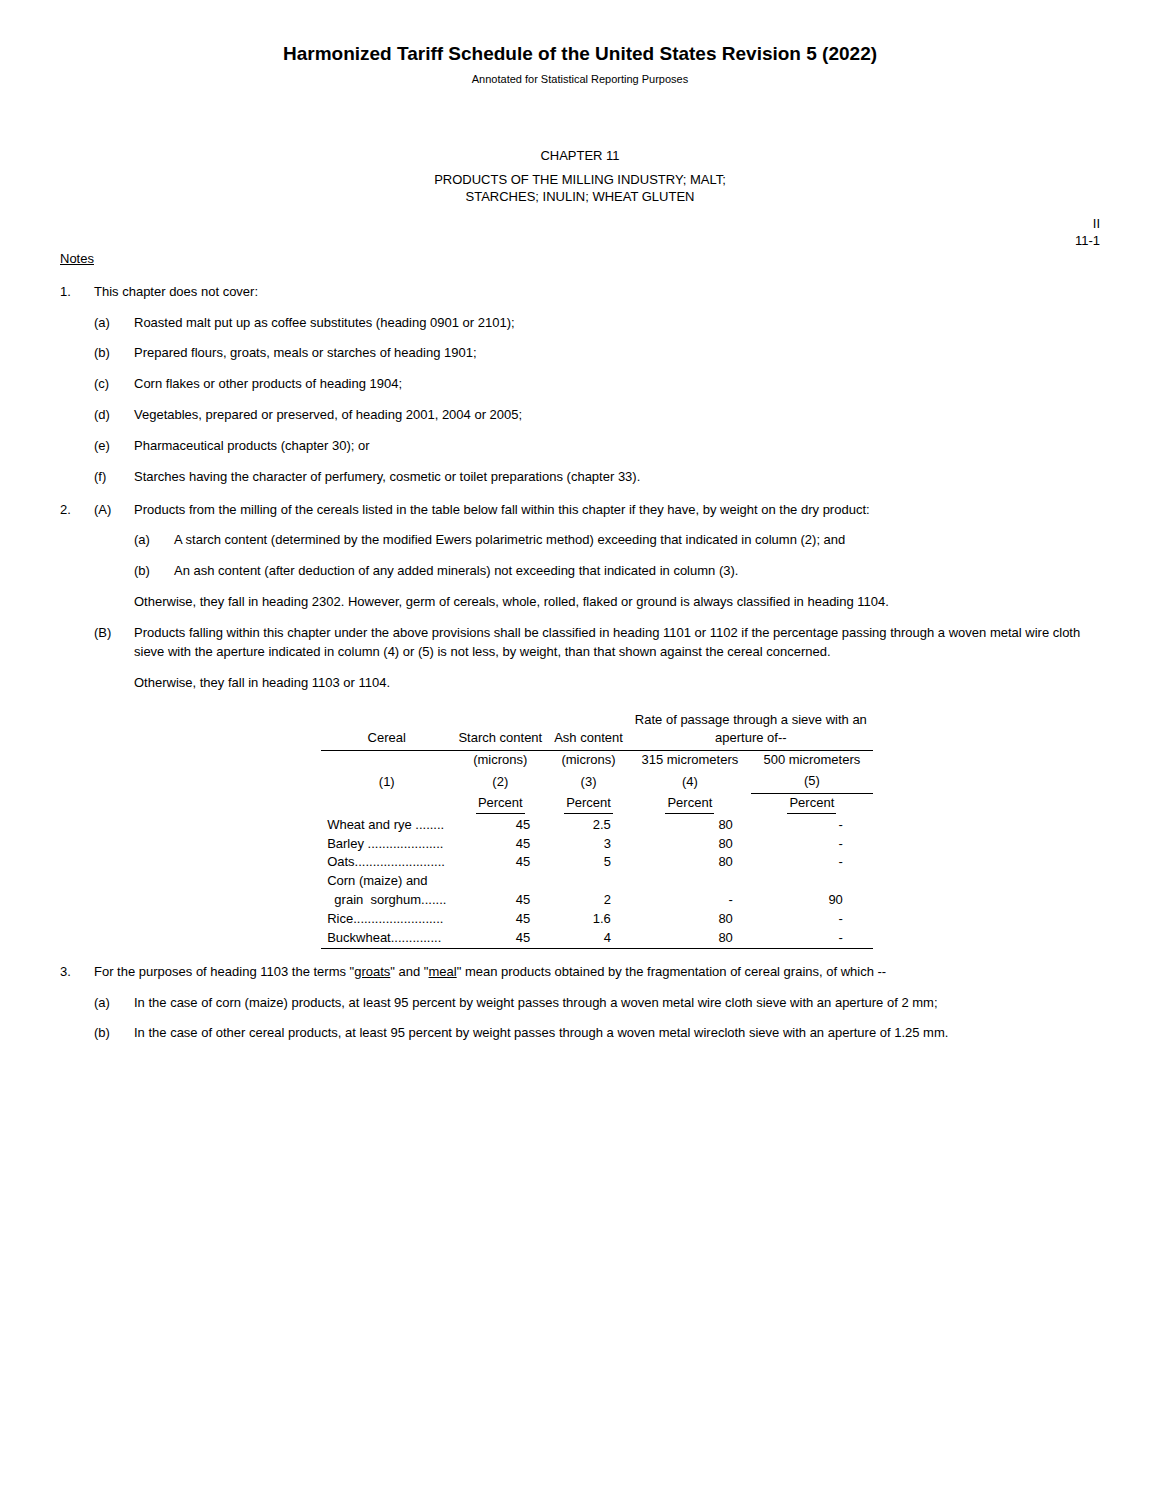Harmonized Tariff Schedule of the United States Revision 5 (2022)
Annotated for Statistical Reporting Purposes
CHAPTER 11
PRODUCTS OF THE MILLING INDUSTRY; MALT;
STARCHES; INULIN; WHEAT GLUTEN
II
11-1
Notes
1. This chapter does not cover:
(a) Roasted malt put up as coffee substitutes (heading 0901 or 2101);
(b) Prepared flours, groats, meals or starches of heading 1901;
(c) Corn flakes or other products of heading 1904;
(d) Vegetables, prepared or preserved, of heading 2001, 2004 or 2005;
(e) Pharmaceutical products (chapter 30); or
(f) Starches having the character of perfumery, cosmetic or toilet preparations (chapter 33).
2.
(A)
Products from the milling of the cereals listed in the table below fall within this chapter if they have, by weight on the dry product:
(a) A starch content (determined by the modified Ewers polarimetric method) exceeding that indicated in column (2); and
(b) An ash content (after deduction of any added minerals) not exceeding that indicated in column (3).
Otherwise, they fall in heading 2302. However, germ of cereals, whole, rolled, flaked or ground is always classified in heading 1104.
(B) Products falling within this chapter under the above provisions shall be classified in heading 1101 or 1102 if the percentage passing through a woven metal wire cloth sieve with the aperture indicated in column (4) or (5) is not less, by weight, than that shown against the cereal concerned.
Otherwise, they fall in heading 1103 or 1104.
| Cereal | Starch content | Ash content | Rate of passage through a sieve with an aperture of-- |
| --- | --- | --- | --- |
| | (microns) | (microns) | 315 micrometers | 500 micrometers |
| (1) | (2) | (3) | (4) | (5) |
| | Percent | Percent | Percent | Percent |
| Wheat and rye ........ | 45 | 2.5 | 80 | - |
| Barley ..................... | 45 | 3 | 80 | - |
| Oats ......................... | 45 | 5 | 80 | - |
| Corn (maize) and | | | | |
| grain sorghum ....... | 45 | 2 | - | 90 |
| Rice ......................... | 45 | 1.6 | 80 | - |
| Buckwheat .............. | 45 | 4 | 80 | - |
3. For the purposes of heading 1103 the terms "groats" and "meal" mean products obtained by the fragmentation of cereal grains, of which --
(a) In the case of corn (maize) products, at least 95 percent by weight passes through a woven metal wire cloth sieve with an aperture of 2 mm;
(b) In the case of other cereal products, at least 95 percent by weight passes through a woven metal wirecloth sieve with an aperture of 1.25 mm.